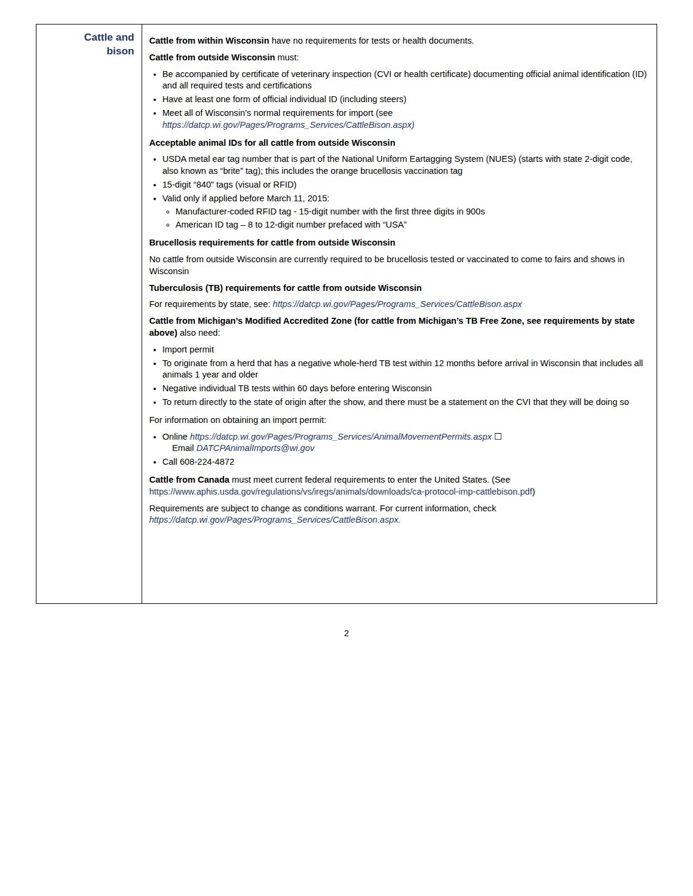| Cattle and bison | Cattle from within Wisconsin have no requirements for tests or health documents. Cattle from outside Wisconsin must: Be accompanied by certificate of veterinary inspection (CVI or health certificate) documenting official animal identification (ID) and all required tests and certifications Have at least one form of official individual ID (including steers) Meet all of Wisconsin’s normal requirements for import (see https://datcp.wi.gov/Pages/Programs_Services/CattleBison.aspx) Acceptable animal IDs for all cattle from outside Wisconsin USDA metal ear tag number that is part of the National Uniform Eartagging System (NUES) (starts with state 2-digit code, also known as “brite” tag); this includes the orange brucellosis vaccination tag 15-digit “840” tags (visual or RFID) Valid only if applied before March 11, 2015: Manufacturer-coded RFID tag - 15-digit number with the first three digits in 900s American ID tag – 8 to 12-digit number prefaced with “USA” Brucellosis requirements for cattle from outside Wisconsin No cattle from outside Wisconsin are currently required to be brucellosis tested or vaccinated to come to fairs and shows in Wisconsin Tuberculosis (TB) requirements for cattle from outside Wisconsin For requirements by state, see: https://datcp.wi.gov/Pages/Programs_Services/CattleBison.aspx Cattle from Michigan’s Modified Accredited Zone (for cattle from Michigan’s TB Free Zone, see requirements by state above) also need: Import permit To originate from a herd that has a negative whole-herd TB test within 12 months before arrival in Wisconsin that includes all animals 1 year and older Negative individual TB tests within 60 days before entering Wisconsin To return directly to the state of origin after the show, and there must be a statement on the CVI that they will be doing so For information on obtaining an import permit: Online https://datcp.wi.gov/Pages/Programs_Services/AnimalMovementPermits.aspx ☐ Email DATCPAnimalImports@wi.gov Call 608-224-4872 Cattle from Canada must meet current federal requirements to enter the United States. (See https://www.aphis.usda.gov/regulations/vs/iregs/animals/downloads/ca-protocol-imp-cattlebison.pdf ) Requirements are subject to change as conditions warrant. For current information, check https://datcp.wi.gov/Pages/Programs_Services/CattleBison.aspx. |
2